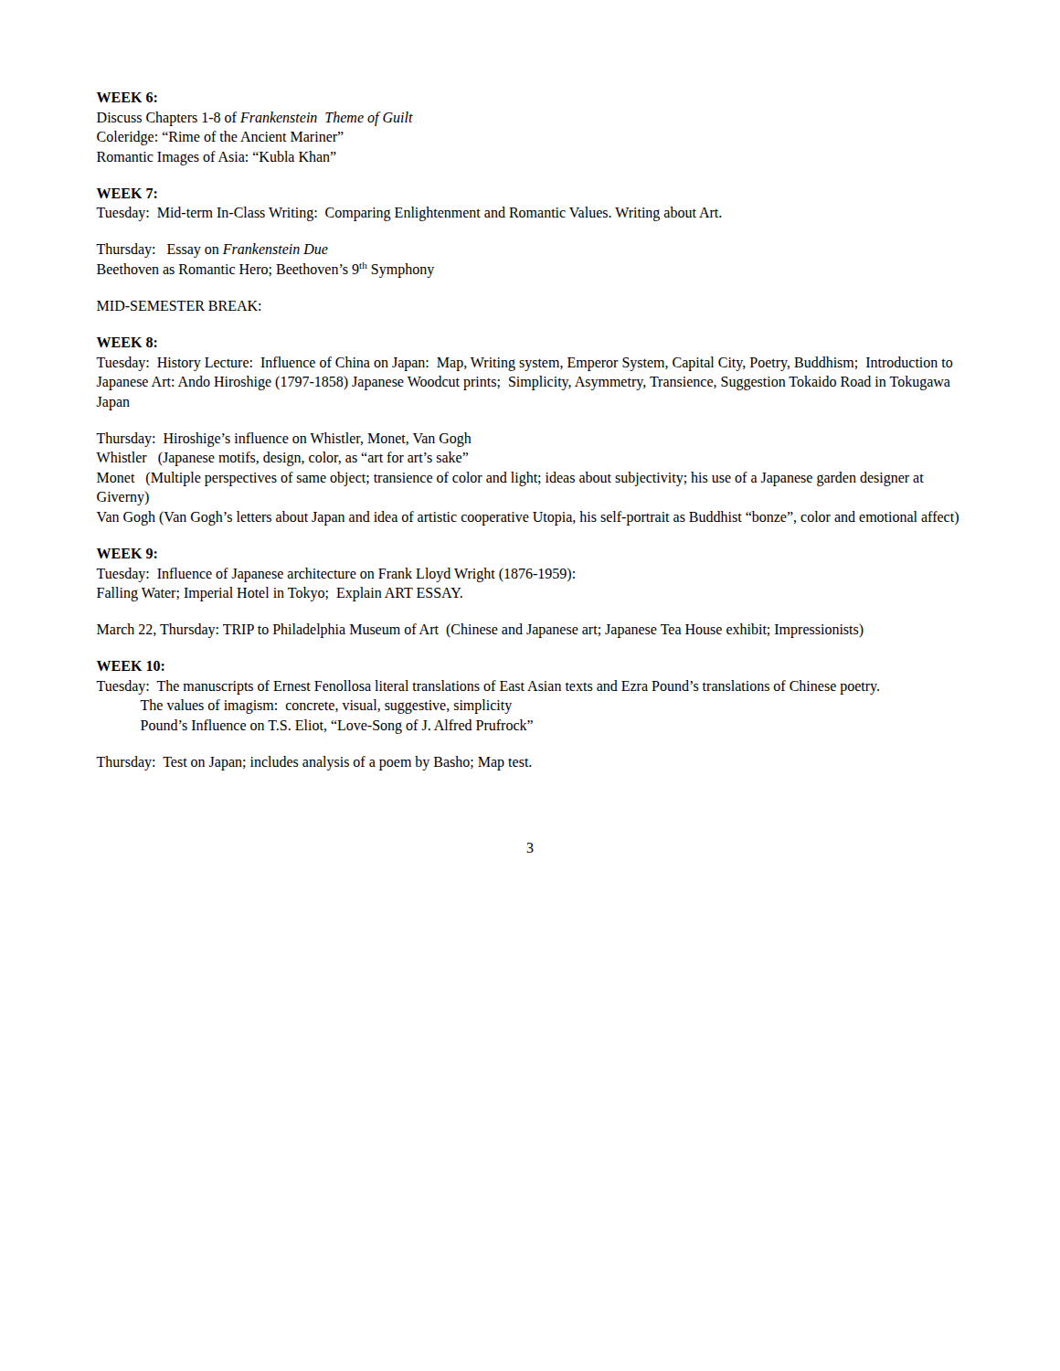WEEK 6:
Discuss Chapters 1-8 of Frankenstein Theme of Guilt
Coleridge: “Rime of the Ancient Mariner”
Romantic Images of Asia: “Kubla Khan”
WEEK 7:
Tuesday: Mid-term In-Class Writing: Comparing Enlightenment and Romantic Values. Writing about Art.
Thursday: Essay on Frankenstein Due
Beethoven as Romantic Hero; Beethoven’s 9th Symphony
MID-SEMESTER BREAK:
WEEK 8:
Tuesday: History Lecture: Influence of China on Japan: Map, Writing system, Emperor System, Capital City, Poetry, Buddhism; Introduction to Japanese Art: Ando Hiroshige (1797-1858) Japanese Woodcut prints; Simplicity, Asymmetry, Transience, Suggestion Tokaido Road in Tokugawa Japan
Thursday: Hiroshige’s influence on Whistler, Monet, Van Gogh
Whistler (Japanese motifs, design, color, as “art for art’s sake”
Monet (Multiple perspectives of same object; transience of color and light; ideas about subjectivity; his use of a Japanese garden designer at Giverny)
Van Gogh (Van Gogh’s letters about Japan and idea of artistic cooperative Utopia, his self-portrait as Buddhist “bonze”, color and emotional affect)
WEEK 9:
Tuesday: Influence of Japanese architecture on Frank Lloyd Wright (1876-1959):
Falling Water; Imperial Hotel in Tokyo; Explain ART ESSAY.
March 22, Thursday: TRIP to Philadelphia Museum of Art (Chinese and Japanese art; Japanese Tea House exhibit; Impressionists)
WEEK 10:
Tuesday: The manuscripts of Ernest Fenollosa literal translations of East Asian texts and Ezra Pound’s translations of Chinese poetry.
The values of imagism: concrete, visual, suggestive, simplicity
Pound’s Influence on T.S. Eliot, “Love-Song of J. Alfred Prufrock”
Thursday: Test on Japan; includes analysis of a poem by Basho; Map test.
3